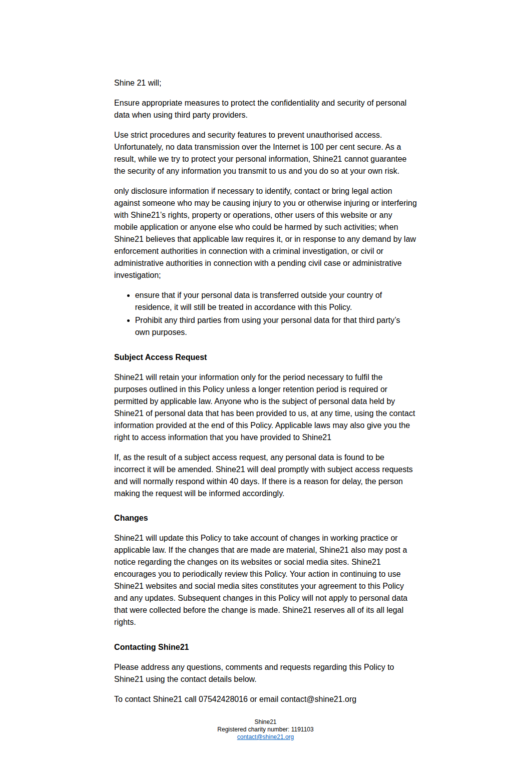Shine 21 will;
Ensure appropriate measures to protect the confidentiality and security of personal data when using third party providers.
Use strict procedures and security features to prevent unauthorised access. Unfortunately, no data transmission over the Internet is 100 per cent secure. As a result, while we try to protect your personal information, Shine21 cannot guarantee the security of any information you transmit to us and you do so at your own risk.
only disclosure information if necessary to identify, contact or bring legal action against someone who may be causing injury to you or otherwise injuring or interfering with Shine21’s rights, property or operations, other users of this website or any mobile application or anyone else who could be harmed by such activities; when Shine21 believes that applicable law requires it, or in response to any demand by law enforcement authorities in connection with a criminal investigation, or civil or administrative authorities in connection with a pending civil case or administrative investigation;
ensure that if your personal data is transferred outside your country of residence, it will still be treated in accordance with this Policy.
Prohibit any third parties from using your personal data for that third party’s own purposes.
Subject Access Request
Shine21 will retain your information only for the period necessary to fulfil the purposes outlined in this Policy unless a longer retention period is required or permitted by applicable law. Anyone who is the subject of personal data held by Shine21 of personal data that has been provided to us, at any time, using the contact information provided at the end of this Policy. Applicable laws may also give you the right to access information that you have provided to Shine21
If, as the result of a subject access request, any personal data is found to be incorrect it will be amended. Shine21 will deal promptly with subject access requests and will normally respond within 40 days. If there is a reason for delay, the person making the request will be informed accordingly.
Changes
Shine21 will update this Policy to take account of changes in working practice or applicable law. If the changes that are made are material, Shine21 also may post a notice regarding the changes on its websites or social media sites. Shine21 encourages you to periodically review this Policy. Your action in continuing to use Shine21 websites and social media sites constitutes your agreement to this Policy and any updates. Subsequent changes in this Policy will not apply to personal data that were collected before the change is made. Shine21 reserves all of its all legal rights.
Contacting Shine21
Please address any questions, comments and requests regarding this Policy to Shine21 using the contact details below.
To contact Shine21 call 07542428016 or email contact@shine21.org
Shine21
Registered charity number: 1191103
contact@shine21.org